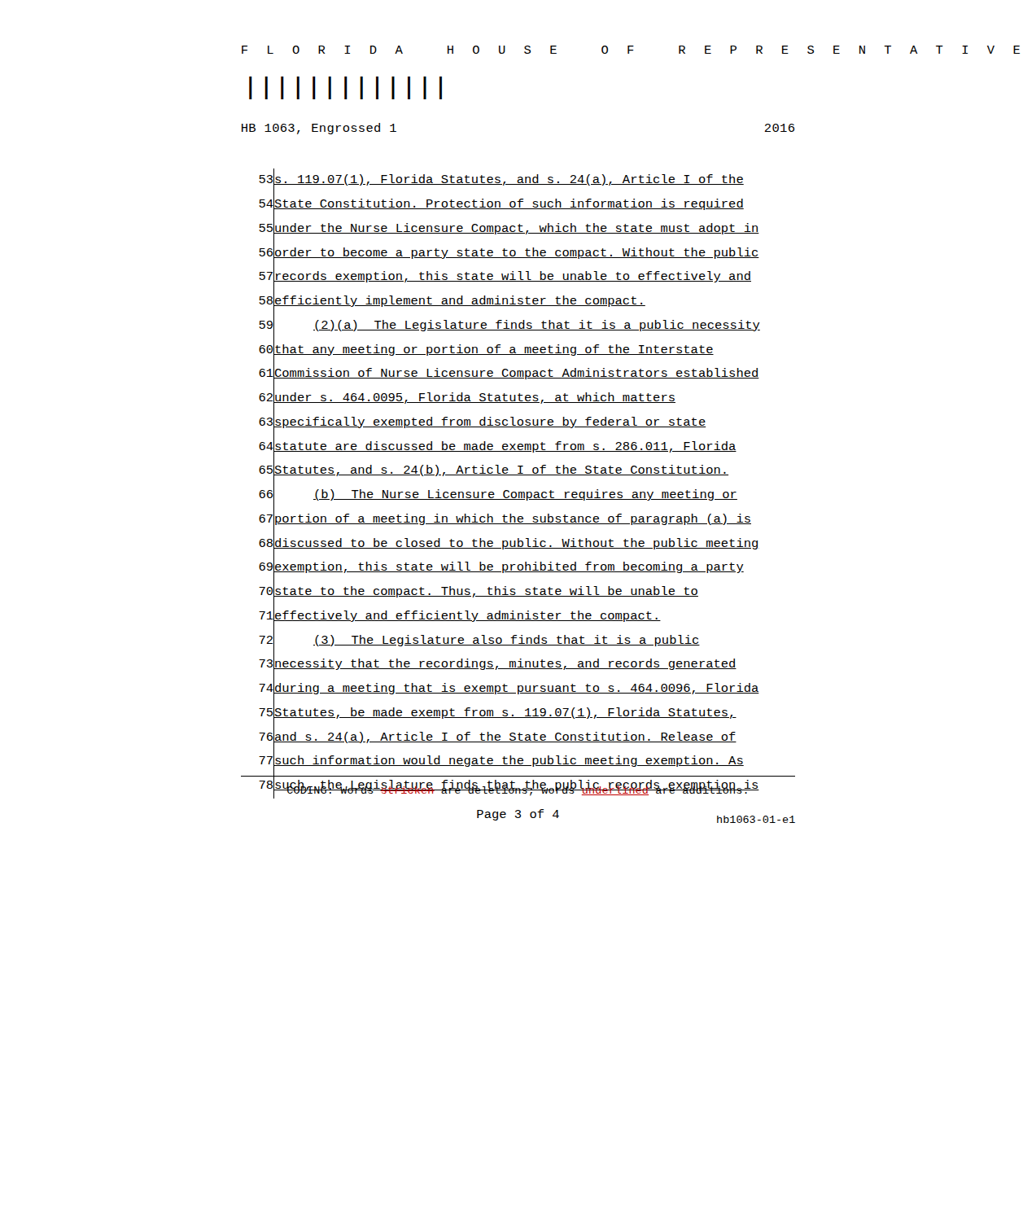F L O R I D A H O U S E O F R E P R E S E N T A T I V E S
|||||||||||||||||||||||||||||||||
HB 1063, Engrossed 1
2016
| 53 | s. 119.07(1), Florida Statutes, and s. 24(a), Article I of the |
| 54 | State Constitution. Protection of such information is required |
| 55 | under the Nurse Licensure Compact, which the state must adopt in |
| 56 | order to become a party state to the compact. Without the public |
| 57 | records exemption, this state will be unable to effectively and |
| 58 | efficiently implement and administer the compact. |
| 59 | (2)(a) The Legislature finds that it is a public necessity |
| 60 | that any meeting or portion of a meeting of the Interstate |
| 61 | Commission of Nurse Licensure Compact Administrators established |
| 62 | under s. 464.0095, Florida Statutes, at which matters |
| 63 | specifically exempted from disclosure by federal or state |
| 64 | statute are discussed be made exempt from s. 286.011, Florida |
| 65 | Statutes, and s. 24(b), Article I of the State Constitution. |
| 66 | (b) The Nurse Licensure Compact requires any meeting or |
| 67 | portion of a meeting in which the substance of paragraph (a) is |
| 68 | discussed to be closed to the public. Without the public meeting |
| 69 | exemption, this state will be prohibited from becoming a party |
| 70 | state to the compact. Thus, this state will be unable to |
| 71 | effectively and efficiently administer the compact. |
| 72 | (3) The Legislature also finds that it is a public |
| 73 | necessity that the recordings, minutes, and records generated |
| 74 | during a meeting that is exempt pursuant to s. 464.0096, Florida |
| 75 | Statutes, be made exempt from s. 119.07(1), Florida Statutes, |
| 76 | and s. 24(a), Article I of the State Constitution. Release of |
| 77 | such information would negate the public meeting exemption. As |
| 78 | such, the Legislature finds that the public records exemption is |
Page 3 of 4
CODING: Words stricken are deletions; words underlined are additions.
hb1063-01-e1